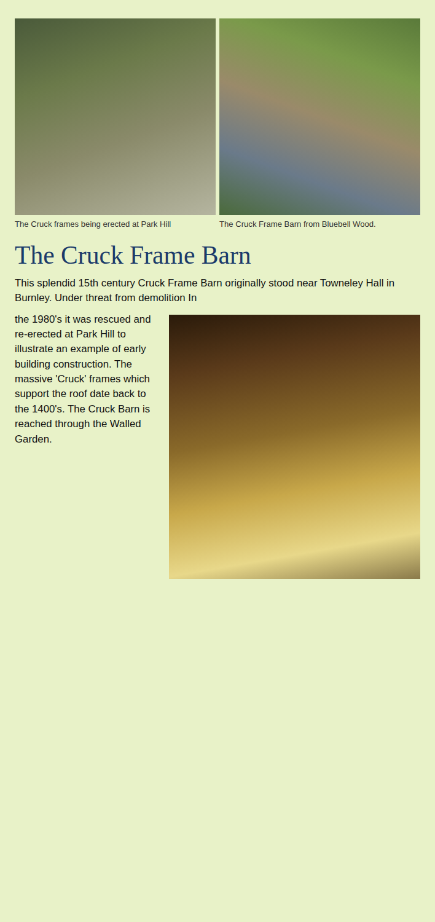The Cruck frames being erected at Park Hill
The Cruck Frame Barn from Bluebell Wood.
The Cruck Frame Barn
This splendid 15th century Cruck Frame Barn originally stood near Towneley Hall in Burnley. Under threat from demolition In
the 1980's it was rescued and re-erected at Park Hill to illustrate an example of early building construction. The massive 'Cruck' frames which support the roof date back to the 1400's. The Cruck Barn is reached through the Walled Garden.